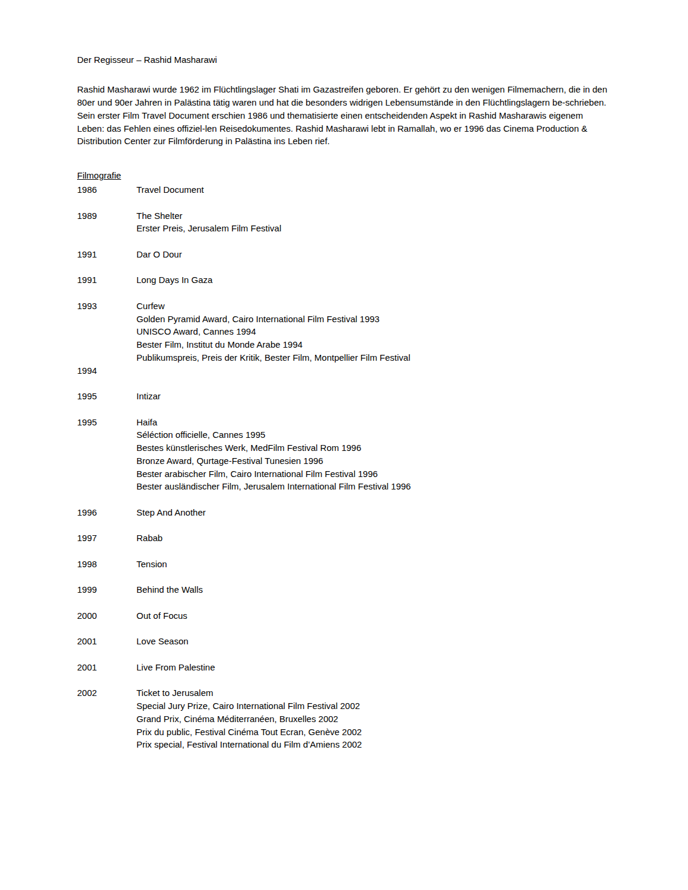Der Regisseur – Rashid Masharawi
Rashid Masharawi wurde 1962 im Flüchtlingslager Shati im Gazastreifen geboren. Er gehört zu den wenigen Filmemachern, die in den 80er und 90er Jahren in Palästina tätig waren und hat die besonders widrigen Lebensumstände in den Flüchtlingslagern be-schrieben. Sein erster Film Travel Document erschien 1986 und thematisierte einen entscheidenden Aspekt in Rashid Masharawis eigenem Leben: das Fehlen eines offiziel-len Reisedokumentes. Rashid Masharawi lebt in Ramallah, wo er 1996 das Cinema Production & Distribution Center zur Filmförderung in Palästina ins Leben rief.
Filmografie
| 1986 | Travel Document |
| 1989 | The Shelter Erster Preis, Jerusalem Film Festival |
| 1991 | Dar O Dour |
| 1991 | Long Days In Gaza |
| 1993 | Curfew Golden Pyramid Award, Cairo International Film Festival 1993 UNISCO Award, Cannes 1994 Bester Film, Institut du Monde Arabe 1994 Publikumspreis, Preis der Kritik, Bester Film, Montpellier Film Festival |
| 1994 | |
| 1995 | Intizar |
| 1995 | Haifa Séléction officielle, Cannes 1995 Bestes künstlerisches Werk, MedFilm Festival Rom 1996 Bronze Award, Qurtage-Festival Tunesien 1996 Bester arabischer Film, Cairo International Film Festival 1996 Bester ausländischer Film, Jerusalem International Film Festival 1996 |
| 1996 | Step And Another |
| 1997 | Rabab |
| 1998 | Tension |
| 1999 | Behind the Walls |
| 2000 | Out of Focus |
| 2001 | Love Season |
| 2001 | Live From Palestine |
| 2002 | Ticket to Jerusalem Special Jury Prize, Cairo International Film Festival 2002 Grand Prix, Cinéma Méditerranéen, Bruxelles 2002 Prix du public, Festival Cinéma Tout Ecran, Genève 2002 Prix special, Festival International du Film d’Amiens 2002 |